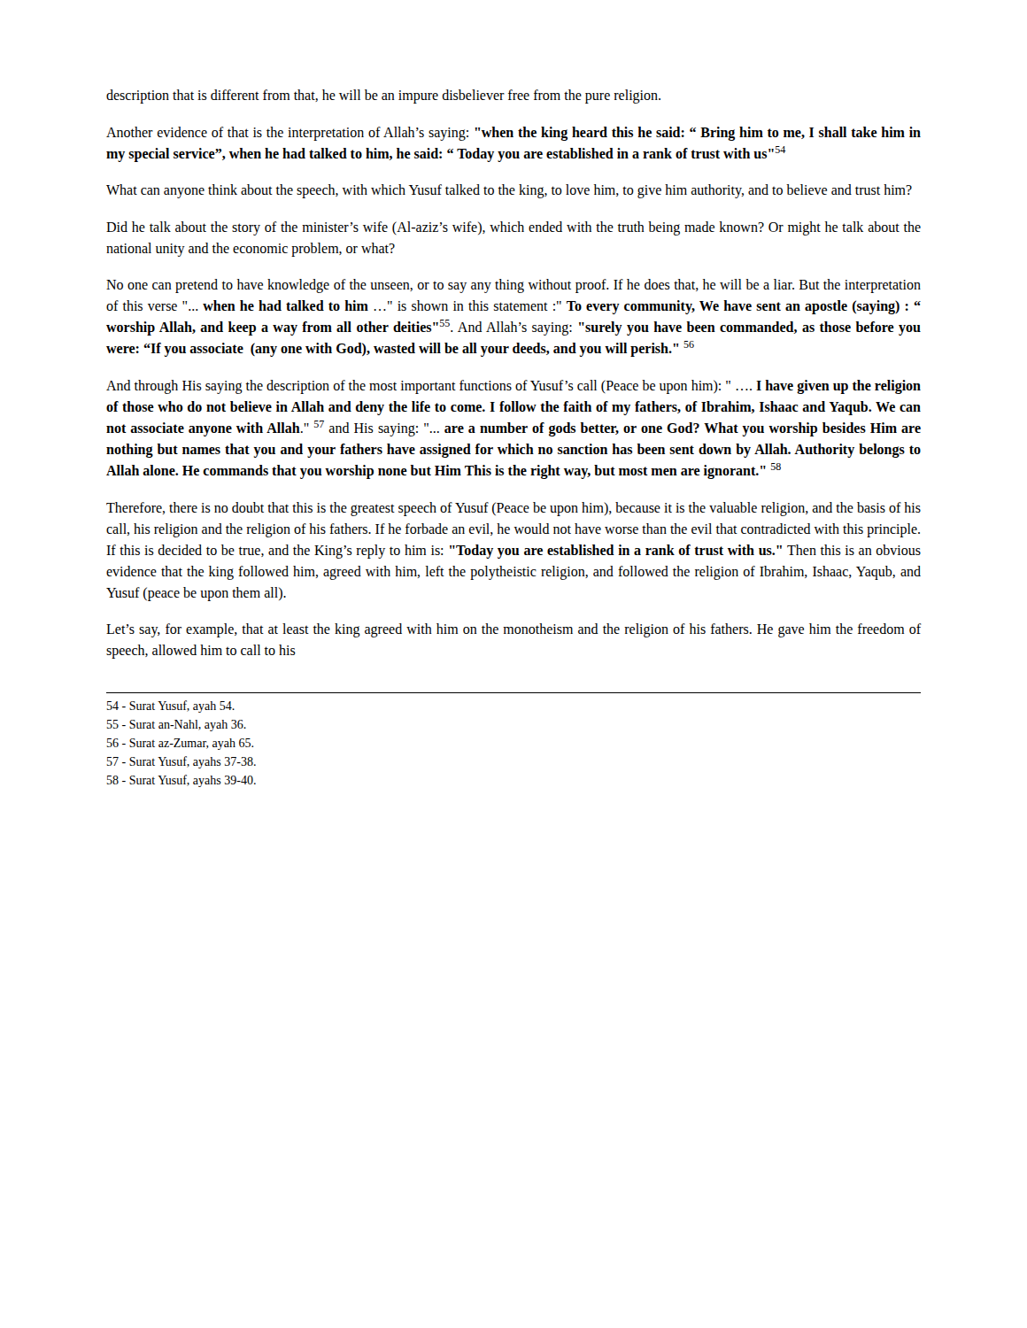description that is different from that, he will be an impure disbeliever free from the pure religion.
Another evidence of that is the interpretation of Allah’s saying: "when the king heard this he said: “ Bring him to me, I shall take him in my special service”, when he had talked to him, he said: “ Today you are established in a rank of trust with us"54
What can anyone think about the speech, with which Yusuf talked to the king, to love him, to give him authority, and to believe and trust him?
Did he talk about the story of the minister’s wife (Al-aziz’s wife), which ended with the truth being made known? Or might he talk about the national unity and the economic problem, or what?
No one can pretend to have knowledge of the unseen, or to say any thing without proof. If he does that, he will be a liar. But the interpretation of this verse "... when he had talked to him …" is shown in this statement :" To every community, We have sent an apostle (saying) : “ worship Allah, and keep a way from all other deities"55. And Allah’s saying: "surely you have been commanded, as those before you were: “If you associate (any one with God), wasted will be all your deeds, and you will perish." 56
And through His saying the description of the most important functions of Yusuf’s call (Peace be upon him): " …. I have given up the religion of those who do not believe in Allah and deny the life to come. I follow the faith of my fathers, of Ibrahim, Ishaac and Yaqub. We can not associate anyone with Allah." 57 and His saying: "... are a number of gods better, or one God? What you worship besides Him are nothing but names that you and your fathers have assigned for which no sanction has been sent down by Allah. Authority belongs to Allah alone. He commands that you worship none but Him This is the right way, but most men are ignorant." 58
Therefore, there is no doubt that this is the greatest speech of Yusuf (Peace be upon him), because it is the valuable religion, and the basis of his call, his religion and the religion of his fathers. If he forbade an evil, he would not have worse than the evil that contradicted with this principle. If this is decided to be true, and the King’s reply to him is: "Today you are established in a rank of trust with us." Then this is an obvious evidence that the king followed him, agreed with him, left the polytheistic religion, and followed the religion of Ibrahim, Ishaac, Yaqub, and Yusuf (peace be upon them all).
Let’s say, for example, that at least the king agreed with him on the monotheism and the religion of his fathers. He gave him the freedom of speech, allowed him to call to his
54 - Surat Yusuf, ayah 54.
55 - Surat an-Nahl, ayah 36.
56 - Surat az-Zumar, ayah 65.
57 - Surat Yusuf, ayahs 37-38.
58 - Surat Yusuf, ayahs 39-40.